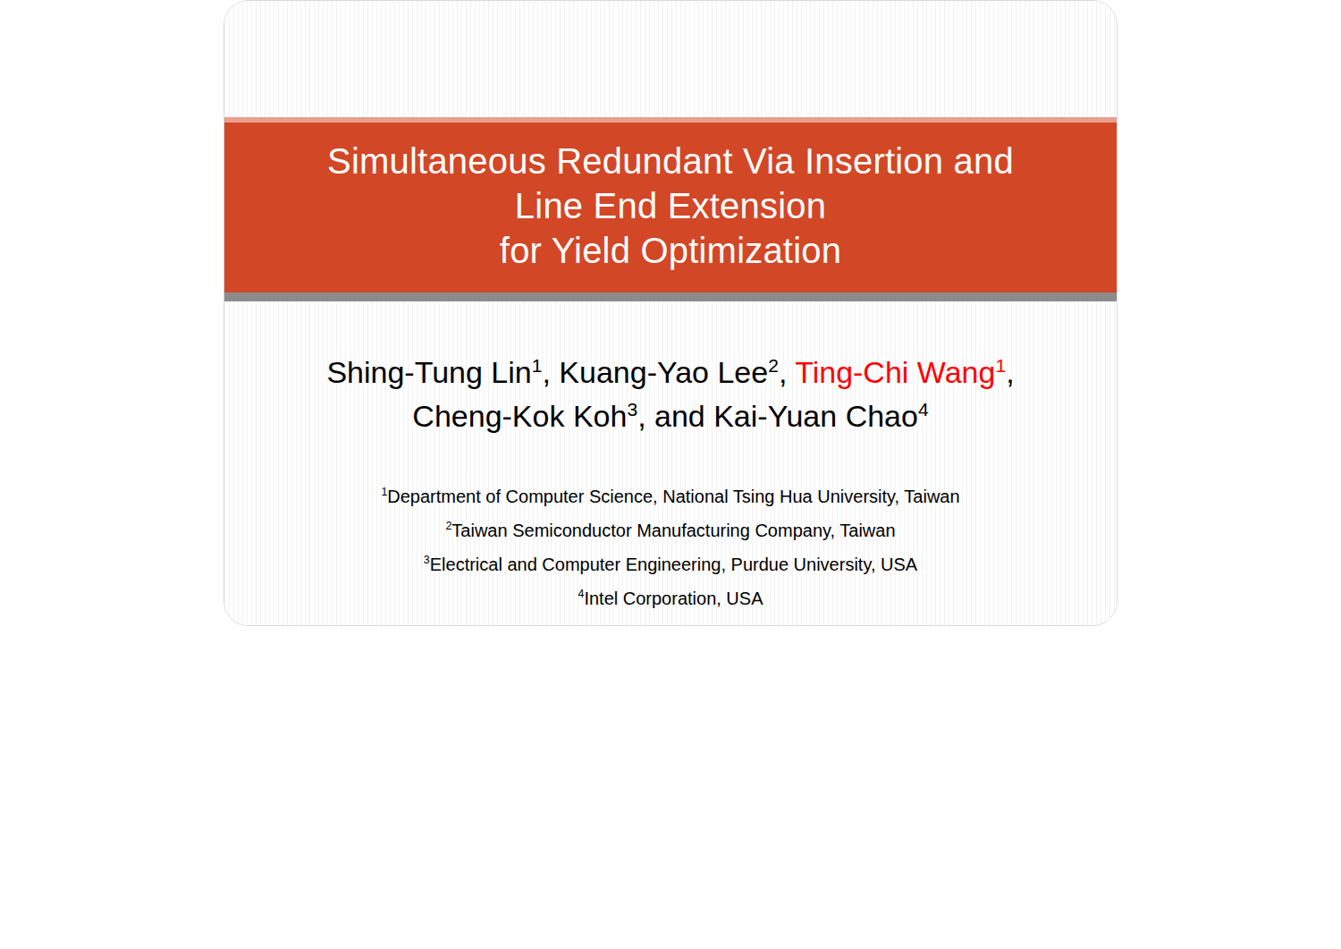Simultaneous Redundant Via Insertion and
Line End Extension
for Yield Optimization
Shing-Tung Lin1, Kuang-Yao Lee2, Ting-Chi Wang1,
Cheng-Kok Koh3, and Kai-Yuan Chao4
1Department of Computer Science, National Tsing Hua University, Taiwan
2Taiwan Semiconductor Manufacturing Company, Taiwan
3Electrical and Computer Engineering, Purdue University, USA
4Intel Corporation, USA